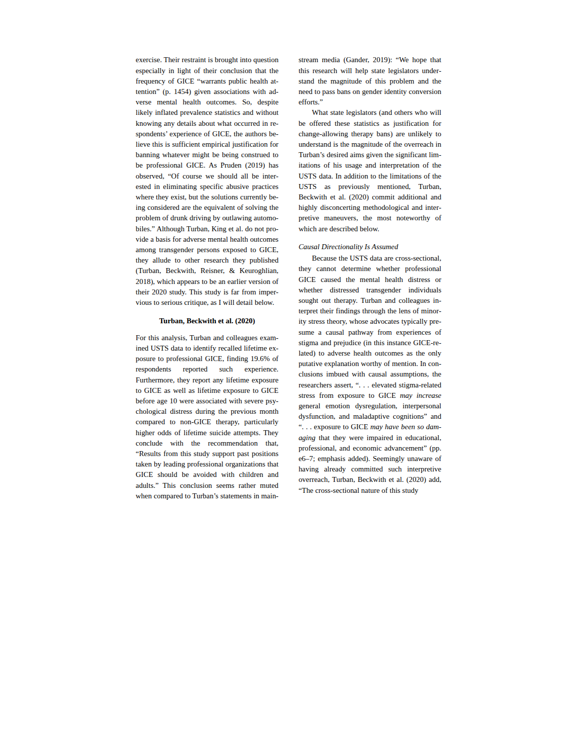exercise. Their restraint is brought into question especially in light of their conclusion that the frequency of GICE “warrants public health attention” (p. 1454) given associations with adverse mental health outcomes. So, despite likely inflated prevalence statistics and without knowing any details about what occurred in respondents’ experience of GICE, the authors believe this is sufficient empirical justification for banning whatever might be being construed to be professional GICE. As Pruden (2019) has observed, “Of course we should all be interested in eliminating specific abusive practices where they exist, but the solutions currently being considered are the equivalent of solving the problem of drunk driving by outlawing automobiles.” Although Turban, King et al. do not provide a basis for adverse mental health outcomes among transgender persons exposed to GICE, they allude to other research they published (Turban, Beckwith, Reisner, & Keuroghlian, 2018), which appears to be an earlier version of their 2020 study. This study is far from impervious to serious critique, as I will detail below.
Turban, Beckwith et al. (2020)
For this analysis, Turban and colleagues examined USTS data to identify recalled lifetime exposure to professional GICE, finding 19.6% of respondents reported such experience. Furthermore, they report any lifetime exposure to GICE as well as lifetime exposure to GICE before age 10 were associated with severe psychological distress during the previous month compared to non-GICE therapy, particularly higher odds of lifetime suicide attempts. They conclude with the recommendation that, “Results from this study support past positions taken by leading professional organizations that GICE should be avoided with children and adults.” This conclusion seems rather muted when compared to Turban’s statements in mainstream media (Gander, 2019): “We hope that this research will help state legislators understand the magnitude of this problem and the need to pass bans on gender identity conversion efforts.”
What state legislators (and others who will be offered these statistics as justification for change-allowing therapy bans) are unlikely to understand is the magnitude of the overreach in Turban’s desired aims given the significant limitations of his usage and interpretation of the USTS data. In addition to the limitations of the USTS as previously mentioned, Turban, Beckwith et al. (2020) commit additional and highly disconcerting methodological and interpretive maneuvers, the most noteworthy of which are described below.
Causal Directionality Is Assumed
Because the USTS data are cross-sectional, they cannot determine whether professional GICE caused the mental health distress or whether distressed transgender individuals sought out therapy. Turban and colleagues interpret their findings through the lens of minority stress theory, whose advocates typically presume a causal pathway from experiences of stigma and prejudice (in this instance GICE-related) to adverse health outcomes as the only putative explanation worthy of mention. In conclusions imbued with causal assumptions, the researchers assert, “. . . elevated stigma-related stress from exposure to GICE may increase general emotion dysregulation, interpersonal dysfunction, and maladaptive cognitions” and “. . . exposure to GICE may have been so damaging that they were impaired in educational, professional, and economic advancement” (pp. e6–7; emphasis added). Seemingly unaware of having already committed such interpretive overreach, Turban, Beckwith et al. (2020) add, “The cross-sectional nature of this study